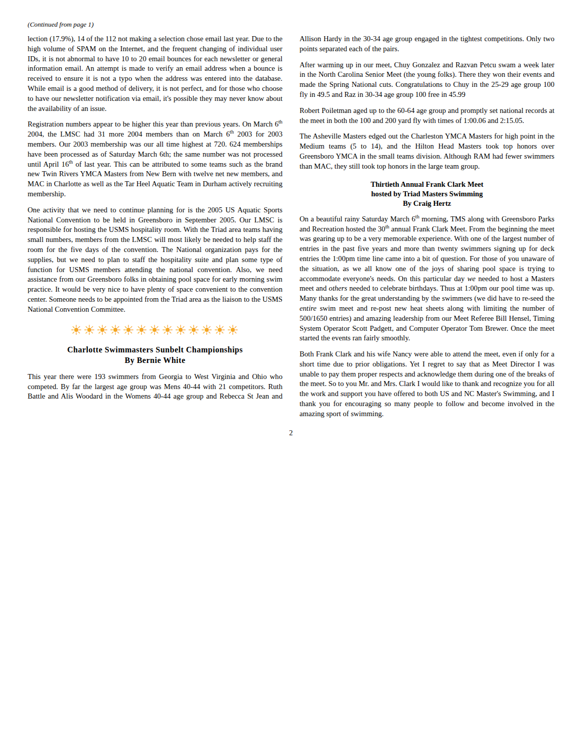(Continued from page 1)
lection (17.9%), 14 of the 112 not making a selection chose email last year. Due to the high volume of SPAM on the Internet, and the frequent changing of individual user IDs, it is not abnormal to have 10 to 20 email bounces for each newsletter or general information email. An attempt is made to verify an email address when a bounce is received to ensure it is not a typo when the address was entered into the database. While email is a good method of delivery, it is not perfect, and for those who choose to have our newsletter notification via email, it's possible they may never know about the availability of an issue.
Registration numbers appear to be higher this year than previous years. On March 6th 2004, the LMSC had 31 more 2004 members than on March 6th 2003 for 2003 members. Our 2003 membership was our all time highest at 720. 624 memberships have been processed as of Saturday March 6th; the same number was not processed until April 16th of last year. This can be attributed to some teams such as the brand new Twin Rivers YMCA Masters from New Bern with twelve net new members, and MAC in Charlotte as well as the Tar Heel Aquatic Team in Durham actively recruiting membership.
One activity that we need to continue planning for is the 2005 US Aquatic Sports National Convention to be held in Greensboro in September 2005. Our LMSC is responsible for hosting the USMS hospitality room. With the Triad area teams having small numbers, members from the LMSC will most likely be needed to help staff the room for the five days of the convention. The National organization pays for the supplies, but we need to plan to staff the hospitality suite and plan some type of function for USMS members attending the national convention. Also, we need assistance from our Greensboro folks in obtaining pool space for early morning swim practice. It would be very nice to have plenty of space convenient to the convention center. Someone needs to be appointed from the Triad area as the liaison to the USMS National Convention Committee.
☀☀☀☀☀☀☀☀☀☀☀☀☀
Charlotte Swimmasters Sunbelt ChampionshipsBy Bernie White
This year there were 193 swimmers from Georgia to West Virginia and Ohio who competed. By far the largest age group was Mens 40-44 with 21 competitors. Ruth Battle and Alis Woodard in the Womens 40-44 age group and Rebecca St Jean and Allison Hardy in the 30-34 age group engaged in the tightest competitions. Only two points separated each of the pairs.
After warming up in our meet, Chuy Gonzalez and Razvan Petcu swam a week later in the North Carolina Senior Meet (the young folks). There they won their events and made the Spring National cuts. Congratulations to Chuy in the 25-29 age group 100 fly in 49.5 and Raz in 30-34 age group 100 free in 45.99
Robert Poiletman aged up to the 60-64 age group and promptly set national records at the meet in both the 100 and 200 yard fly with times of 1:00.06 and 2:15.05.
The Asheville Masters edged out the Charleston YMCA Masters for high point in the Medium teams (5 to 14), and the Hilton Head Masters took top honors over Greensboro YMCA in the small teams division. Although RAM had fewer swimmers than MAC, they still took top honors in the large team group.
Thirtieth Annual Frank Clark Meet
hosted by Triad Masters Swimming
By Craig Hertz
On a beautiful rainy Saturday March 6th morning, TMS along with Greensboro Parks and Recreation hosted the 30th annual Frank Clark Meet. From the beginning the meet was gearing up to be a very memorable experience. With one of the largest number of entries in the past five years and more than twenty swimmers signing up for deck entries the 1:00pm time line came into a bit of question. For those of you unaware of the situation, as we all know one of the joys of sharing pool space is trying to accommodate everyone's needs. On this particular day we needed to host a Masters meet and others needed to celebrate birthdays. Thus at 1:00pm our pool time was up. Many thanks for the great understanding by the swimmers (we did have to re-seed the entire swim meet and re-post new heat sheets along with limiting the number of 500/1650 entries) and amazing leadership from our Meet Referee Bill Hensel, Timing System Operator Scott Padgett, and Computer Operator Tom Brewer. Once the meet started the events ran fairly smoothly.
Both Frank Clark and his wife Nancy were able to attend the meet, even if only for a short time due to prior obligations. Yet I regret to say that as Meet Director I was unable to pay them proper respects and acknowledge them during one of the breaks of the meet. So to you Mr. and Mrs. Clark I would like to thank and recognize you for all the work and support you have offered to both US and NC Master's Swimming, and I thank you for encouraging so many people to follow and become involved in the amazing sport of swimming.
2